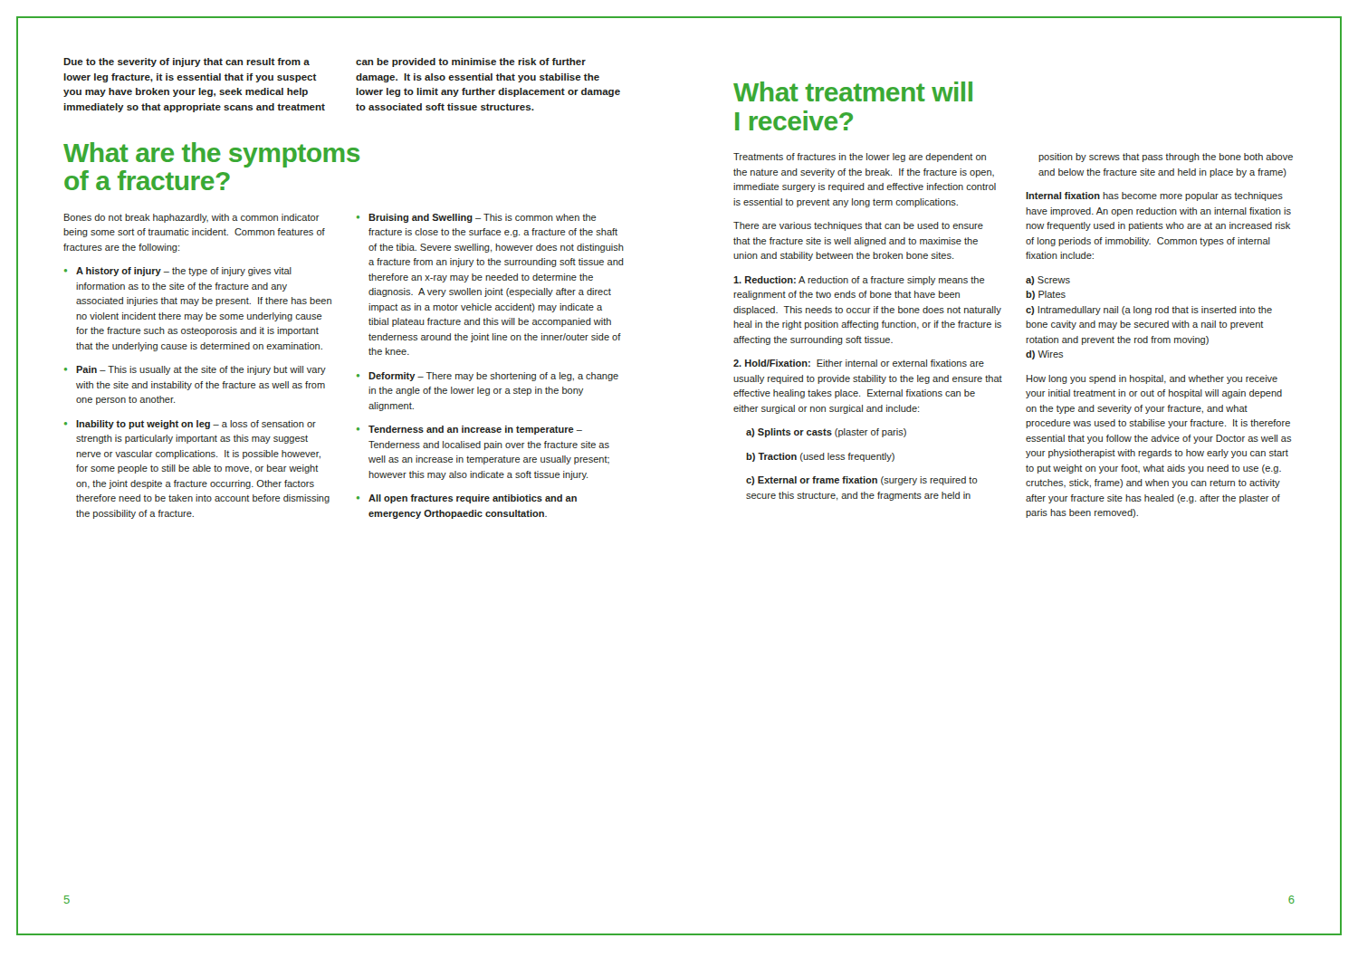Due to the severity of injury that can result from a lower leg fracture, it is essential that if you suspect you may have broken your leg, seek medical help immediately so that appropriate scans and treatment can be provided to minimise the risk of further damage. It is also essential that you stabilise the lower leg to limit any further displacement or damage to associated soft tissue structures.
What are the symptoms
of a fracture?
Bones do not break haphazardly, with a common indicator being some sort of traumatic incident. Common features of fractures are the following:
A history of injury – the type of injury gives vital information as to the site of the fracture and any associated injuries that may be present. If there has been no violent incident there may be some underlying cause for the fracture such as osteoporosis and it is important that the underlying cause is determined on examination.
Pain – This is usually at the site of the injury but will vary with the site and instability of the fracture as well as from one person to another.
Inability to put weight on leg – a loss of sensation or strength is particularly important as this may suggest nerve or vascular complications. It is possible however, for some people to still be able to move, or bear weight on, the joint despite a fracture occurring. Other factors therefore need to be taken into account before dismissing the possibility of a fracture.
Bruising and Swelling – This is common when the fracture is close to the surface e.g. a fracture of the shaft of the tibia. Severe swelling, however does not distinguish a fracture from an injury to the surrounding soft tissue and therefore an x-ray may be needed to determine the diagnosis. A very swollen joint (especially after a direct impact as in a motor vehicle accident) may indicate a tibial plateau fracture and this will be accompanied with tenderness around the joint line on the inner/outer side of the knee.
Deformity – There may be shortening of a leg, a change in the angle of the lower leg or a step in the bony alignment.
Tenderness and an increase in temperature – Tenderness and localised pain over the fracture site as well as an increase in temperature are usually present; however this may also indicate a soft tissue injury.
All open fractures require antibiotics and an emergency Orthopaedic consultation.
5
What treatment will
I receive?
Treatments of fractures in the lower leg are dependent on the nature and severity of the break. If the fracture is open, immediate surgery is required and effective infection control is essential to prevent any long term complications.
There are various techniques that can be used to ensure that the fracture site is well aligned and to maximise the union and stability between the broken bone sites.
1. Reduction: A reduction of a fracture simply means the realignment of the two ends of bone that have been displaced. This needs to occur if the bone does not naturally heal in the right position affecting function, or if the fracture is affecting the surrounding soft tissue.
2. Hold/Fixation: Either internal or external fixations are usually required to provide stability to the leg and ensure that effective healing takes place. External fixations can be either surgical or non surgical and include:
a) Splints or casts (plaster of paris)
b) Traction (used less frequently)
c) External or frame fixation (surgery is required to secure this structure, and the fragments are held in position by screws that pass through the bone both above and below the fracture site and held in place by a frame)
Internal fixation has become more popular as techniques have improved. An open reduction with an internal fixation is now frequently used in patients who are at an increased risk of long periods of immobility. Common types of internal fixation include:
a) Screws
b) Plates
c) Intramedullary nail (a long rod that is inserted into the bone cavity and may be secured with a nail to prevent rotation and prevent the rod from moving)
d) Wires
How long you spend in hospital, and whether you receive your initial treatment in or out of hospital will again depend on the type and severity of your fracture, and what procedure was used to stabilise your fracture. It is therefore essential that you follow the advice of your Doctor as well as your physiotherapist with regards to how early you can start to put weight on your foot, what aids you need to use (e.g. crutches, stick, frame) and when you can return to activity after your fracture site has healed (e.g. after the plaster of paris has been removed).
6